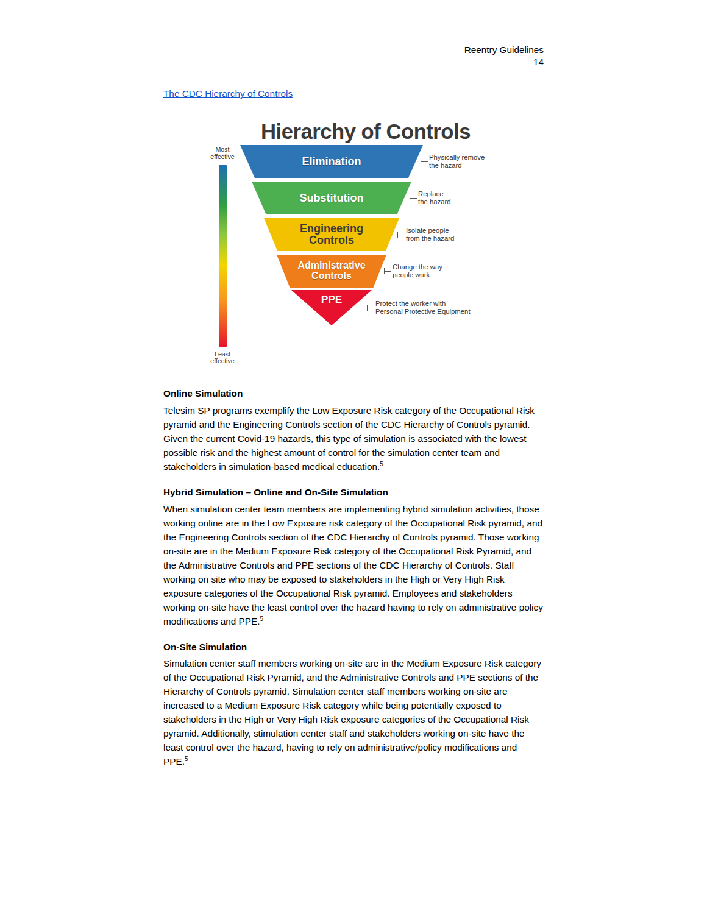Reentry Guidelines 14
The CDC Hierarchy of Controls
Hierarchy of Controls
Most
effective
Least
effective
Elimination
Physically remove
the hazard
Substitution
Replace
the hazard
Engineering
Controls
Isolate people
from the hazard
Administrative
Controls
Change the way
people work
PPE
Protect the worker with
Personal Protective Equipment
Online Simulation
Telesim SP programs exemplify the Low Exposure Risk category of the Occupational Risk pyramid and the Engineering Controls section of the CDC Hierarchy of Controls pyramid. Given the current Covid-19 hazards, this type of simulation is associated with the lowest possible risk and the highest amount of control for the simulation center team and stakeholders in simulation-based medical education.5
Hybrid Simulation – Online and On-Site Simulation
When simulation center team members are implementing hybrid simulation activities, those working online are in the Low Exposure risk category of the Occupational Risk pyramid, and the Engineering Controls section of the CDC Hierarchy of Controls pyramid. Those working on-site are in the Medium Exposure Risk category of the Occupational Risk Pyramid, and the Administrative Controls and PPE sections of the CDC Hierarchy of Controls. Staff working on site who may be exposed to stakeholders in the High or Very High Risk exposure categories of the Occupational Risk pyramid. Employees and stakeholders working on-site have the least control over the hazard having to rely on administrative policy modifications and PPE.5
On-Site Simulation
Simulation center staff members working on-site are in the Medium Exposure Risk category of the Occupational Risk Pyramid, and the Administrative Controls and PPE sections of the Hierarchy of Controls pyramid. Simulation center staff members working on-site are increased to a Medium Exposure Risk category while being potentially exposed to stakeholders in the High or Very High Risk exposure categories of the Occupational Risk pyramid. Additionally, stimulation center staff and stakeholders working on-site have the least control over the hazard, having to rely on administrative/policy modifications and PPE.5